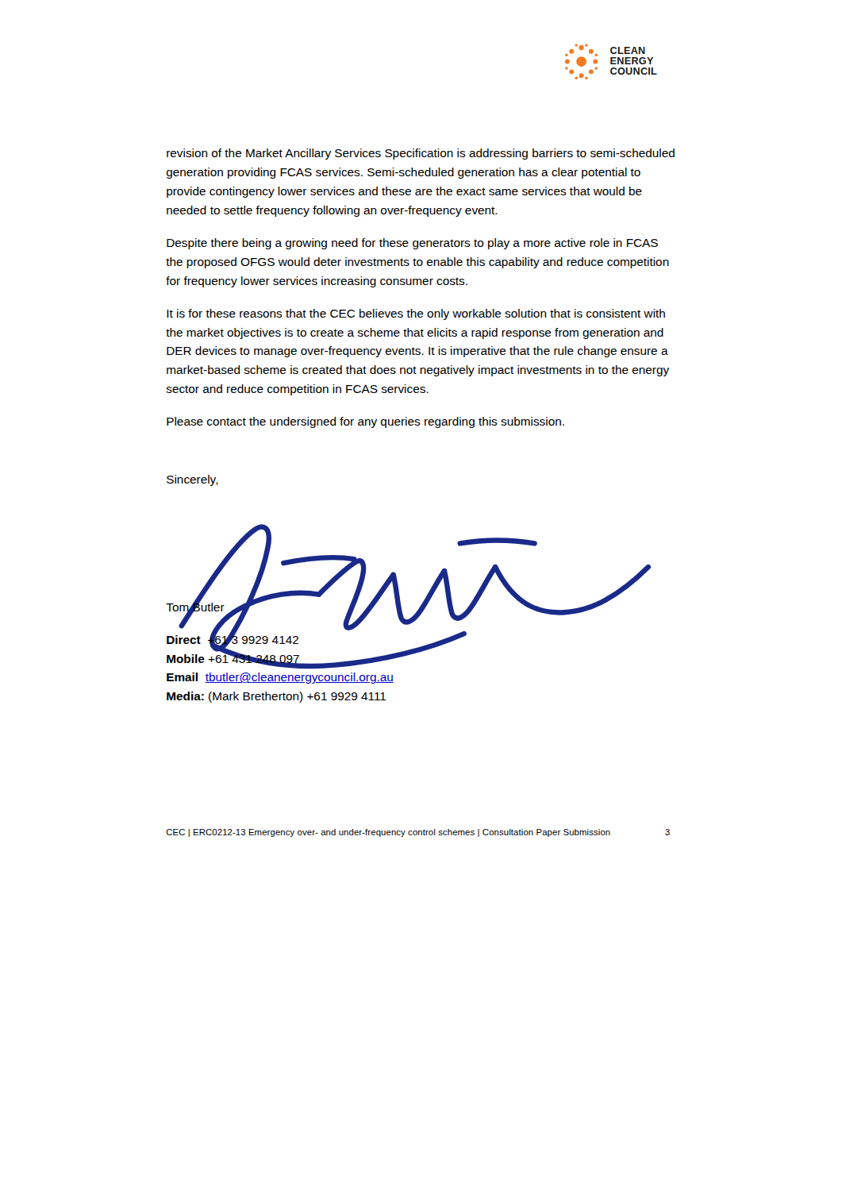Clean
Energy
Council
revision of the Market Ancillary Services Specification is addressing barriers to semi-scheduled generation providing FCAS services. Semi-scheduled generation has a clear potential to provide contingency lower services and these are the exact same services that would be needed to settle frequency following an over-frequency event.
Despite there being a growing need for these generators to play a more active role in FCAS the proposed OFGS would deter investments to enable this capability and reduce competition for frequency lower services increasing consumer costs.
It is for these reasons that the CEC believes the only workable solution that is consistent with the market objectives is to create a scheme that elicits a rapid response from generation and DER devices to manage over-frequency events. It is imperative that the rule change ensure a market-based scheme is created that does not negatively impact investments in to the energy sector and reduce competition in FCAS services.
Please contact the undersigned for any queries regarding this submission.
Sincerely,
Tom Butler
Direct +61 3 9929 4142
Mobile +61 431 248 097
Email tbutler@cleanenergycouncil.org.au
Media: (Mark Bretherton) +61 9929 4111
CEC | ERC0212-13 Emergency over- and under-frequency control schemes | Consultation Paper Submission
3